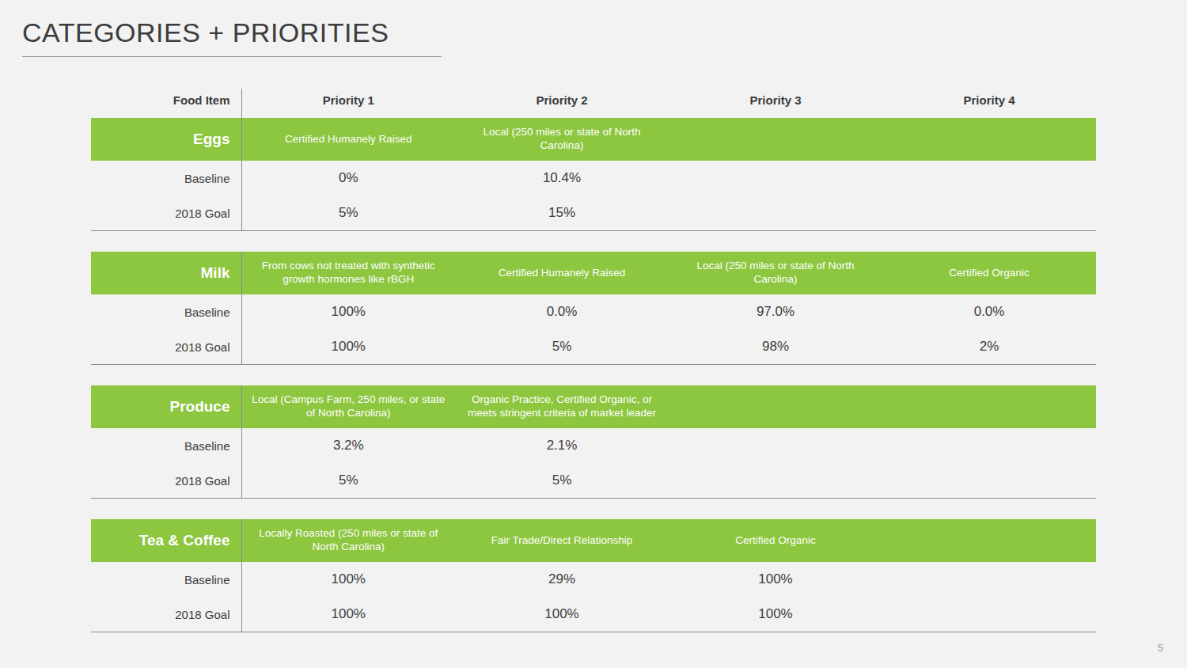CATEGORIES + PRIORITIES
| Food Item | Priority 1 | Priority 2 | Priority 3 | Priority 4 |
| --- | --- | --- | --- | --- |
| Eggs | Certified Humanely Raised | Local (250 miles or state of North Carolina) | | |
| Baseline | 0% | 10.4% | | |
| 2018 Goal | 5% | 15% | | |
| Milk | From cows not treated with synthetic growth hormones like rBGH | Certified Humanely Raised | Local (250 miles or state of North Carolina) | Certified Organic |
| Baseline | 100% | 0.0% | 97.0% | 0.0% |
| 2018 Goal | 100% | 5% | 98% | 2% |
| Produce | Local (Campus Farm, 250 miles, or state of North Carolina) | Organic Practice, Certified Organic, or meets stringent criteria of market leader | | |
| Baseline | 3.2% | 2.1% | | |
| 2018 Goal | 5% | 5% | | |
| Tea & Coffee | Locally Roasted (250 miles or state of North Carolina) | Fair Trade/Direct Relationship | Certified Organic | |
| Baseline | 100% | 29% | 100% | |
| 2018 Goal | 100% | 100% | 100% | |
5